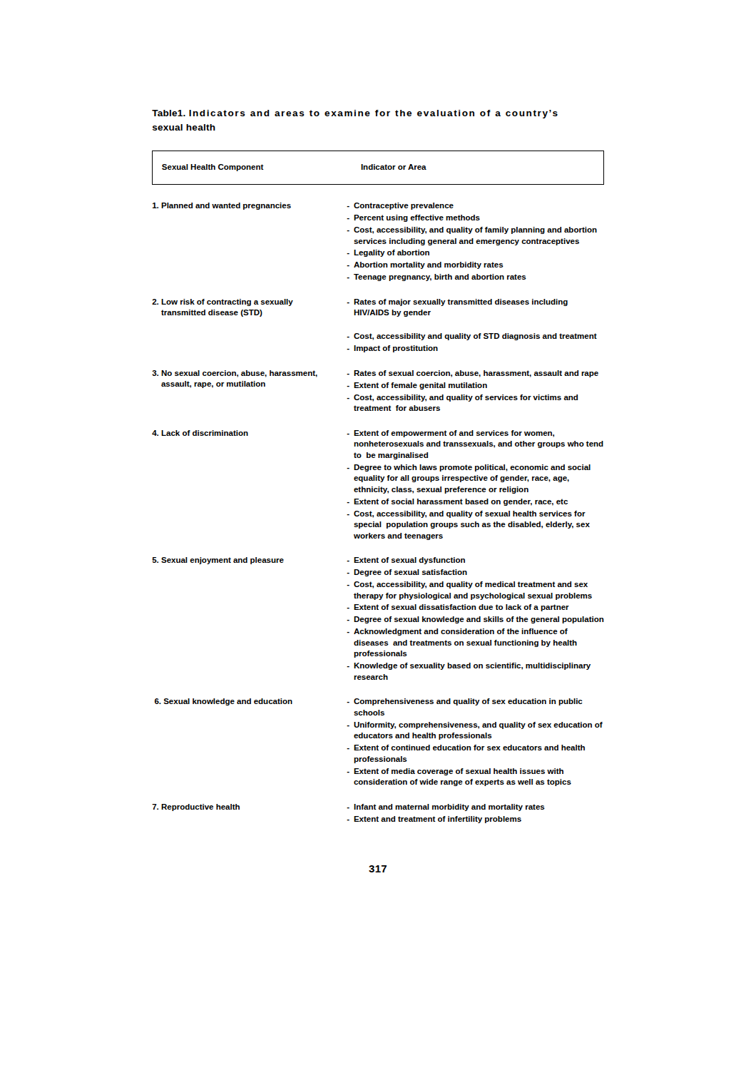Table1. Indicators and areas to examine for the evaluation of a country’s
sexual health
| Sexual Health Component | Indicator or Area |
| 1. Planned and wanted pregnancies | Contraceptive prevalence Percent using effective methods Cost, accessibility, and quality of family planning and abortion services including general and emergency contraceptives Legality of abortion Abortion mortality and morbidity rates Teenage pregnancy, birth and abortion rates |
| 2. Low risk of contracting a sexually transmitted disease (STD) | Rates of major sexually transmitted diseases including HIV/AIDS by gender Cost, accessibility and quality of STD diagnosis and treatment Impact of prostitution |
| 3. No sexual coercion, abuse, harassment, assault, rape, or mutilation | Rates of sexual coercion, abuse, harassment, assault and rape Extent of female genital mutilation Cost, accessibility, and quality of services for victims and treatment for abusers |
| 4. Lack of discrimination | Extent of empowerment of and services for women, nonheterosexuals and transsexuals, and other groups who tend to be marginalised Degree to which laws promote political, economic and social equality for all groups irrespective of gender, race, age, ethnicity, class, sexual preference or religion Extent of social harassment based on gender, race, etc Cost, accessibility, and quality of sexual health services for special population groups such as the disabled, elderly, sex workers and teenagers |
| 5. Sexual enjoyment and pleasure | Extent of sexual dysfunction Degree of sexual satisfaction Cost, accessibility, and quality of medical treatment and sex therapy for physiological and psychological sexual problems Extent of sexual dissatisfaction due to lack of a partner Degree of sexual knowledge and skills of the general population Acknowledgment and consideration of the influence of diseases and treatments on sexual functioning by health professionals Knowledge of sexuality based on scientific, multidisciplinary research |
| 6. Sexual knowledge and education | Comprehensiveness and quality of sex education in public schools Uniformity, comprehensiveness, and quality of sex education of educators and health professionals Extent of continued education for sex educators and health professionals Extent of media coverage of sexual health issues with consideration of wide range of experts as well as topics |
| 7. Reproductive health | Infant and maternal morbidity and mortality rates Extent and treatment of infertility problems |
317